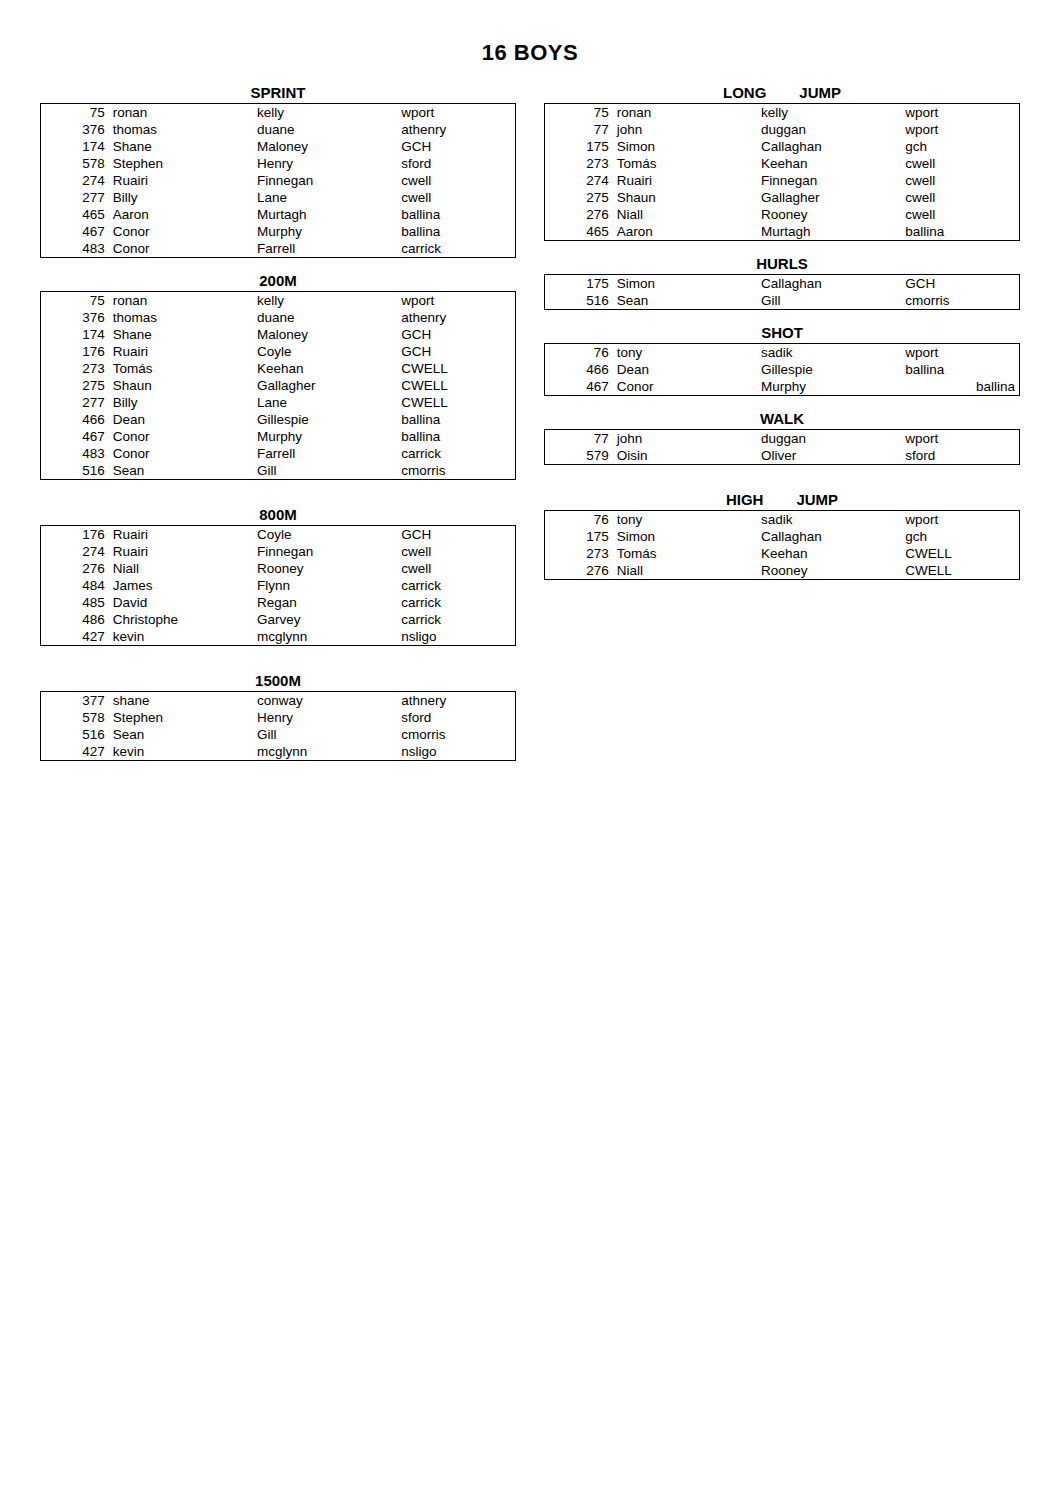16 BOYS
| SPRINT / 75 / ronan / kelly / wport / / 376 / thomas / duane / athenry / / 174 / Shane / Maloney / GCH / / 578 / Stephen / Henry / sford / / 274 / Ruairi / Finnegan / cwell / / 277 / Billy / Lane / cwell / / 465 / Aaron / Murtagh / ballina / / 467 / Conor / Murphy / ballina / / 483 / Conor / Farrell / carrick / 200M / 75 / ronan / kelly / wport / / 376 / thomas / duane / athenry / / 174 / Shane / Maloney / GCH / / 176 / Ruairi / Coyle / GCH / / 273 / Tomás / Keehan / CWELL / / 275 / Shaun / Gallagher / CWELL / / 277 / Billy / Lane / CWELL / / 466 / Dean / Gillespie / ballina / / 467 / Conor / Murphy / ballina / / 483 / Conor / Farrell / carrick / / 516 / Sean / Gill / cmorris / 800M / 176 / Ruairi / Coyle / GCH / / 274 / Ruairi / Finnegan / cwell / / 276 / Niall / Rooney / cwell / / 484 / James / Flynn / carrick / / 485 / David / Regan / carrick / / 486 / Christophe / Garvey / carrick / / 427 / kevin / mcglynn / nsligo / 1500M / 377 / shane / conway / athnery / / 578 / Stephen / Henry / sford / / 516 / Sean / Gill / cmorris / / 427 / kevin / mcglynn / nsligo / | LONG JUMP / 75 / ronan / kelly / wport / / 77 / john / duggan / wport / / 175 / Simon / Callaghan / gch / / 273 / Tomás / Keehan / cwell / / 274 / Ruairi / Finnegan / cwell / / 275 / Shaun / Gallagher / cwell / / 276 / Niall / Rooney / cwell / / 465 / Aaron / Murtagh / ballina / HURLS / 175 / Simon / Callaghan / GCH / / 516 / Sean / Gill / cmorris / SHOT / 76 / tony / sadik / wport / / 466 / Dean / Gillespie / ballina / / 467 / Conor / Murphy / ballina / WALK / 77 / john / duggan / wport / / 579 / Oisin / Oliver / sford / HIGH JUMP / 76 / tony / sadik / wport / / 175 / Simon / Callaghan / gch / / 273 / Tomás / Keehan / CWELL / / 276 / Niall / Rooney / CWELL / |